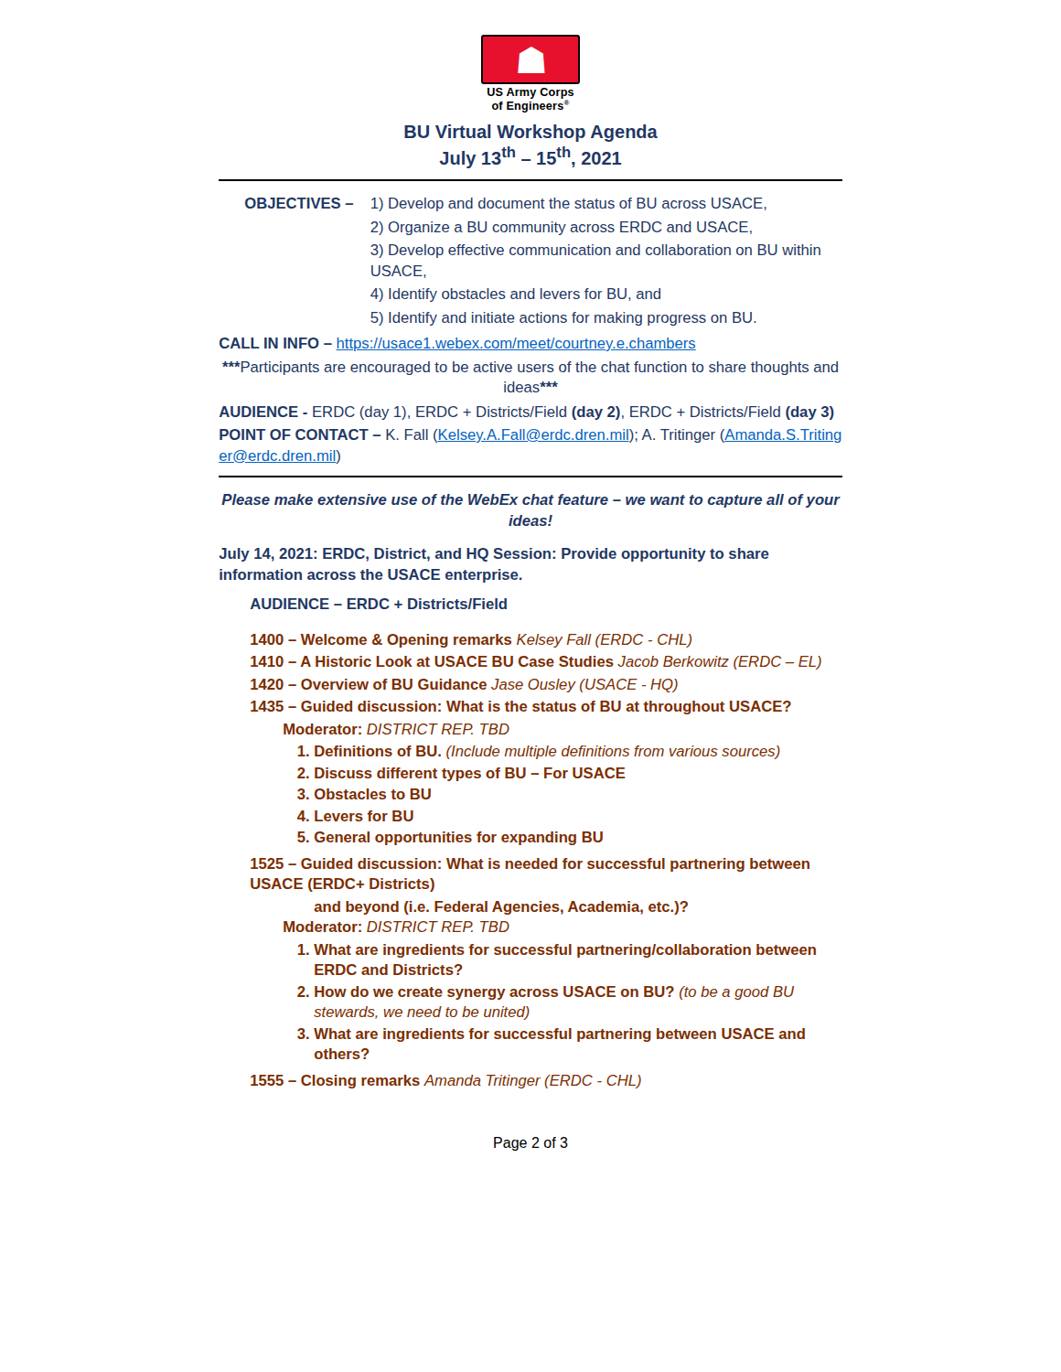☗
US Army Corps
of Engineers®
BU Virtual Workshop Agenda July 13th – 15th, 2021
| OBJECTIVES – | 1) Develop and document the status of BU across USACE, |
| | 2) Organize a BU community across ERDC and USACE, |
| | 3) Develop effective communication and collaboration on BU within USACE, |
| | 4) Identify obstacles and levers for BU, and |
| | 5) Identify and initiate actions for making progress on BU. |
CALL IN INFO – https://usace1.webex.com/meet/courtney.e.chambers
***Participants are encouraged to be active users of the chat function to share thoughts and ideas***
AUDIENCE - ERDC (day 1), ERDC + Districts/Field (day 2), ERDC + Districts/Field (day 3)
POINT OF CONTACT – K. Fall (Kelsey.A.Fall@erdc.dren.mil); A. Tritinger (Amanda.S.Tritinger@erdc.dren.mil)
Please make extensive use of the WebEx chat feature – we want to capture all of your ideas!
July 14, 2021: ERDC, District, and HQ Session: Provide opportunity to share information across the USACE enterprise.
AUDIENCE – ERDC + Districts/Field
1400 – Welcome & Opening remarks Kelsey Fall (ERDC - CHL)
1410 – A Historic Look at USACE BU Case Studies Jacob Berkowitz (ERDC – EL)
1420 – Overview of BU Guidance Jase Ousley (USACE - HQ)
1435 – Guided discussion: What is the status of BU at throughout USACE?
Moderator: DISTRICT REP. TBD
Definitions of BU. (Include multiple definitions from various sources)
Discuss different types of BU – For USACE
Obstacles to BU
Levers for BU
General opportunities for expanding BU
1525 – Guided discussion: What is needed for successful partnering between USACE (ERDC+ Districts)
and beyond (i.e. Federal Agencies, Academia, etc.)?
Moderator: DISTRICT REP. TBD
What are ingredients for successful partnering/collaboration between ERDC and Districts?
How do we create synergy across USACE on BU? (to be a good BU stewards, we need to be united)
What are ingredients for successful partnering between USACE and others?
1555 – Closing remarks Amanda Tritinger (ERDC - CHL)
Page 2 of 3